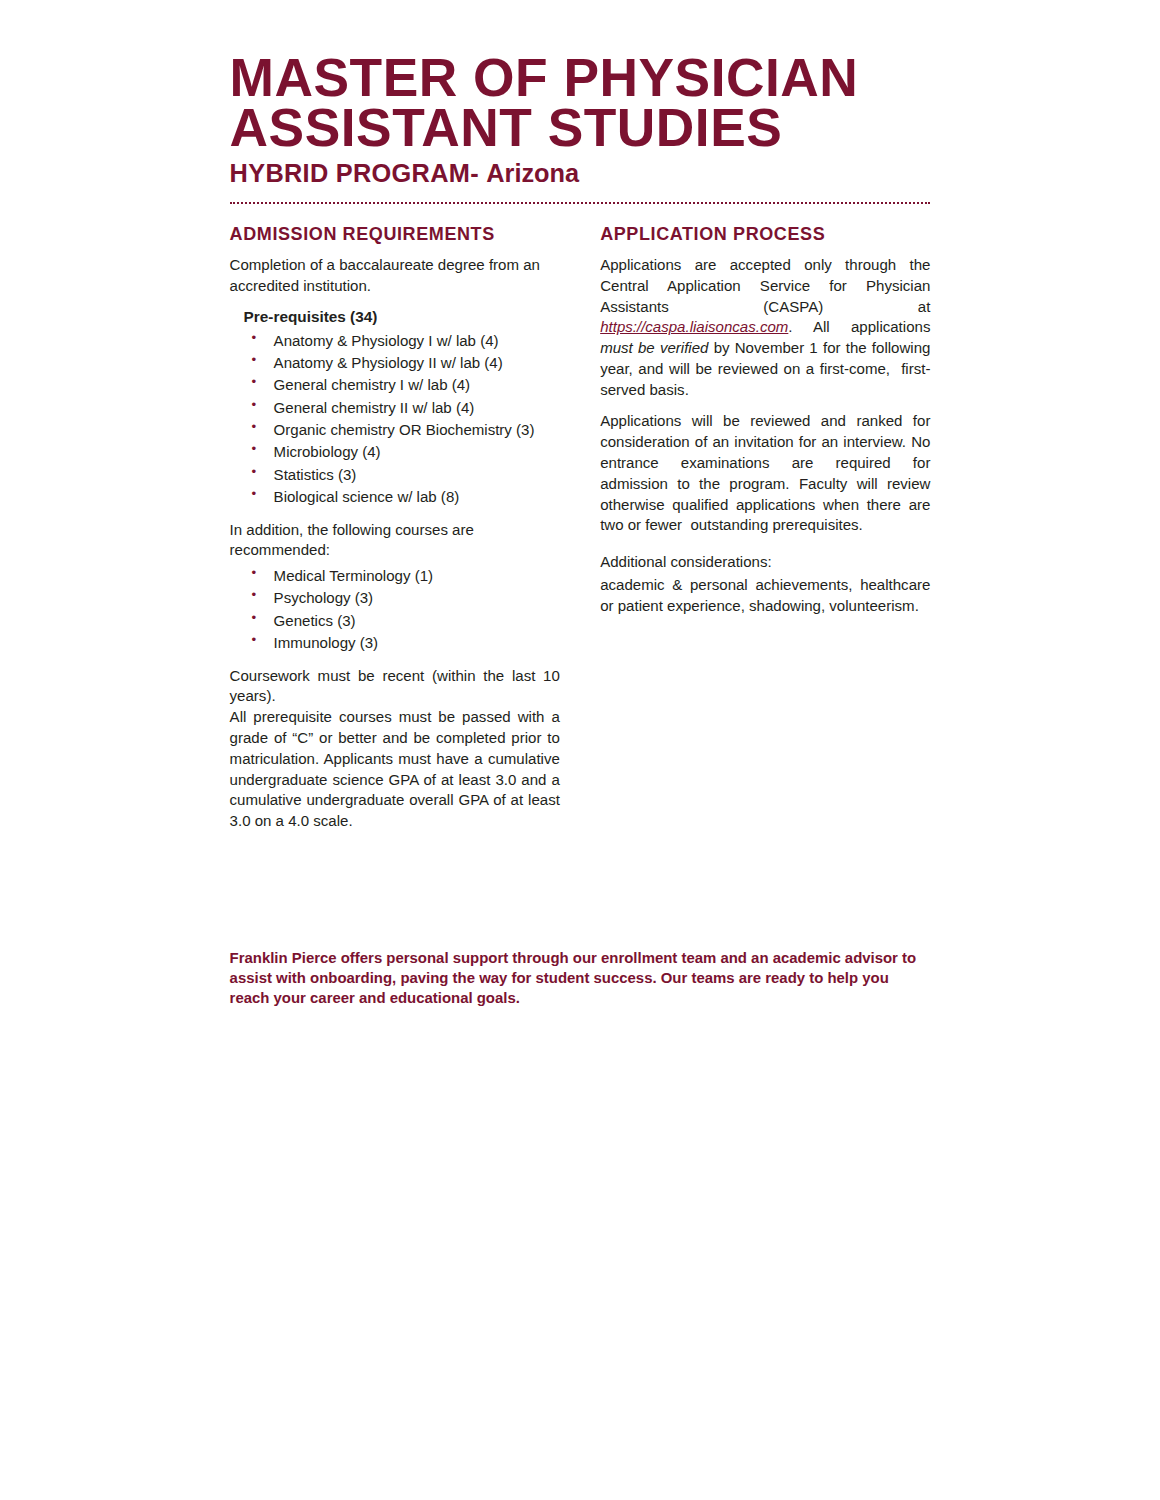Master of Physician
Assistant Studies
HYBRID PROGRAM- Arizona
Admission Requirements
Completion of a baccalaureate degree from an accredited institution.
Pre-requisites (34)
Anatomy & Physiology I w/ lab (4)
Anatomy & Physiology II w/ lab (4)
General chemistry I w/ lab (4)
General chemistry II w/ lab (4)
Organic chemistry OR Biochemistry (3)
Microbiology (4)
Statistics (3)
Biological science w/ lab (8)
In addition, the following courses are recommended:
Medical Terminology (1)
Psychology (3)
Genetics (3)
Immunology (3)
Coursework must be recent (within the last 10 years).
All prerequisite courses must be passed with a grade of “C” or better and be completed prior to matriculation. Applicants must have a cumulative undergraduate science GPA of at least 3.0 and a cumulative undergraduate overall GPA of at least 3.0 on a 4.0 scale.
Application Process
Applications are accepted only through the Central Application Service for Physician Assistants (CASPA) at https://caspa.liaisoncas.com. All applications must be verified by November 1 for the following year, and will be reviewed on a first-come, first-served basis.
Applications will be reviewed and ranked for consideration of an invitation for an interview. No entrance examinations are required for admission to the program. Faculty will review otherwise qualified applications when there are two or fewer outstanding prerequisites.
Additional considerations:
academic & personal achievements, healthcare or patient experience, shadowing, volunteerism.
Franklin Pierce offers personal support through our enrollment team and an academic advisor to assist with onboarding, paving the way for student success. Our teams are ready to help you reach your career and educational goals.